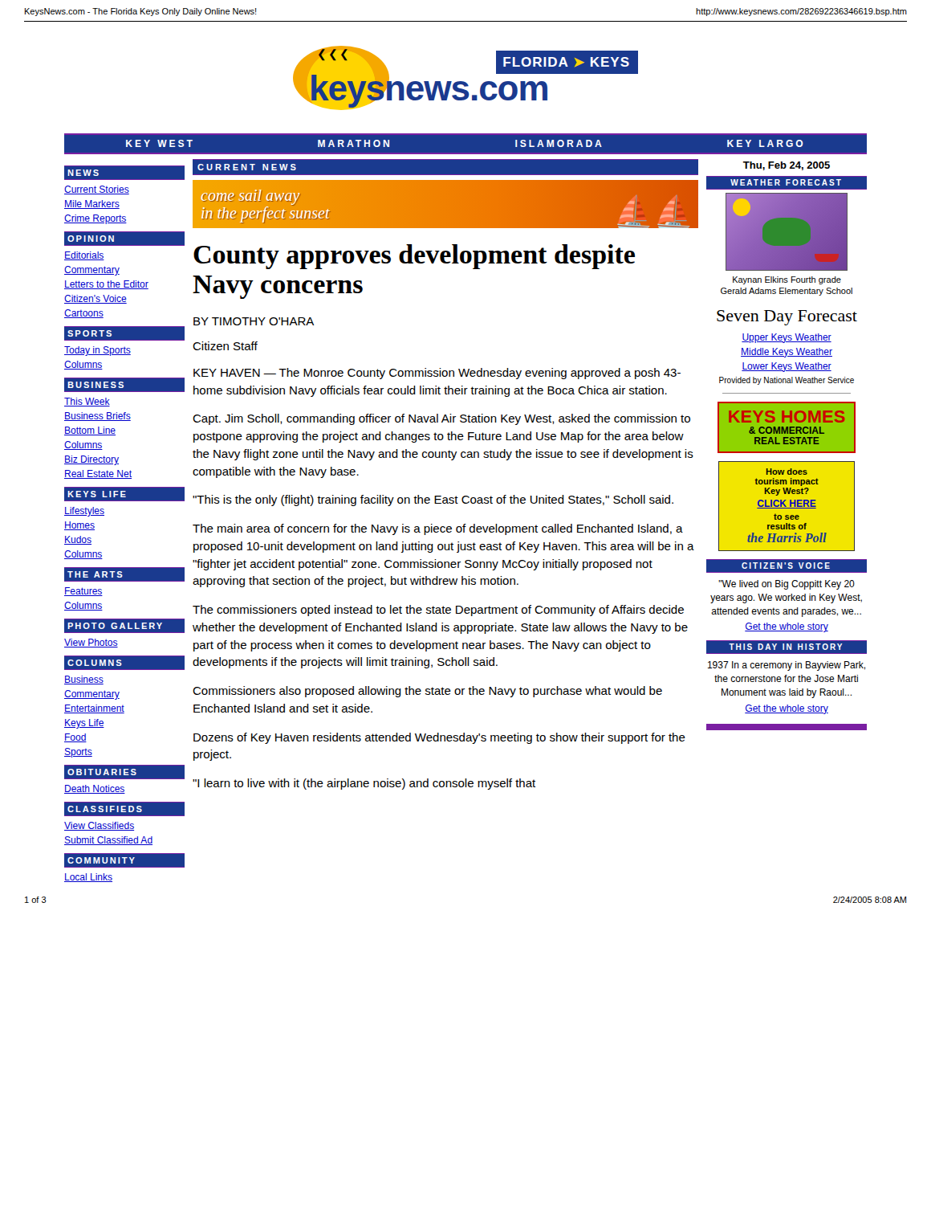KeysNews.com - The Florida Keys Only Daily Online News!
http://www.keysnews.com/282692236346619.bsp.htm
❮❮❮
keysnews.com
FLORIDA ➤ KEYS
KEY WEST MARATHON ISLAMORADA KEY LARGO
NEWS
Current Stories
Mile Markers
Crime Reports
OPINION
Editorials
Commentary
Letters to the Editor
Citizen's Voice
Cartoons
SPORTS
Today in Sports
Columns
BUSINESS
This Week
Business Briefs
Bottom Line
Columns
Biz Directory
Real Estate Net
KEYS LIFE
Lifestyles
Homes
Kudos
Columns
THE ARTS
Features
Columns
PHOTO GALLERY
View Photos
COLUMNS
Business
Commentary
Entertainment
Keys Life
Food
Sports
OBITUARIES
Death Notices
CLASSIFIEDS
View Classifieds
Submit Classified Ad
COMMUNITY
Local Links
CURRENT NEWS
come sail away
in the perfect sunset
⛵⛵
County approves development despite Navy concerns
BY TIMOTHY O'HARA
Citizen Staff
KEY HAVEN — The Monroe County Commission Wednesday evening approved a posh 43-home subdivision Navy officials fear could limit their training at the Boca Chica air station.
Capt. Jim Scholl, commanding officer of Naval Air Station Key West, asked the commission to postpone approving the project and changes to the Future Land Use Map for the area below the Navy flight zone until the Navy and the county can study the issue to see if development is compatible with the Navy base.
"This is the only (flight) training facility on the East Coast of the United States," Scholl said.
The main area of concern for the Navy is a piece of development called Enchanted Island, a proposed 10-unit development on land jutting out just east of Key Haven. This area will be in a "fighter jet accident potential" zone. Commissioner Sonny McCoy initially proposed not approving that section of the project, but withdrew his motion.
The commissioners opted instead to let the state Department of Community of Affairs decide whether the development of Enchanted Island is appropriate. State law allows the Navy to be part of the process when it comes to development near bases. The Navy can object to developments if the projects will limit training, Scholl said.
Commissioners also proposed allowing the state or the Navy to purchase what would be Enchanted Island and set it aside.
Dozens of Key Haven residents attended Wednesday's meeting to show their support for the project.
"I learn to live with it (the airplane noise) and console myself that
Thu, Feb 24, 2005
WEATHER FORECAST
Kaynan Elkins Fourth grade
Gerald Adams Elementary School
Seven Day Forecast
Upper Keys Weather
Middle Keys Weather
Lower Keys Weather
Provided by National Weather Service
KEYS HOMES
& COMMERCIAL
REAL ESTATE
How does
tourism impact
Key West? CLICK HERE to see
results of
the Harris Poll
CITIZEN'S VOICE
"We lived on Big Coppitt Key 20 years ago. We worked in Key West, attended events and parades, we...
Get the whole story
THIS DAY IN HISTORY
1937 In a ceremony in Bayview Park, the cornerstone for the Jose Marti Monument was laid by Raoul...
Get the whole story
1 of 3
2/24/2005 8:08 AM